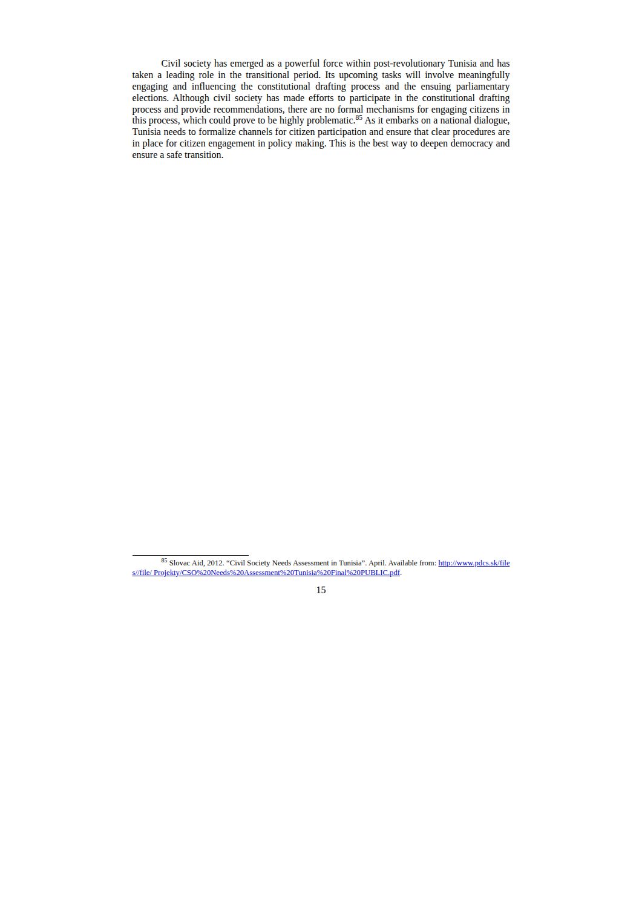Civil society has emerged as a powerful force within post-revolutionary Tunisia and has taken a leading role in the transitional period. Its upcoming tasks will involve meaningfully engaging and influencing the constitutional drafting process and the ensuing parliamentary elections. Although civil society has made efforts to participate in the constitutional drafting process and provide recommendations, there are no formal mechanisms for engaging citizens in this process, which could prove to be highly problematic.85 As it embarks on a national dialogue, Tunisia needs to formalize channels for citizen participation and ensure that clear procedures are in place for citizen engagement in policy making. This is the best way to deepen democracy and ensure a safe transition.
85 Slovac Aid, 2012. “Civil Society Needs Assessment in Tunisia”. April. Available from: http://www.pdcs.sk/files//file/ Projekty/CSO%20Needs%20Assessment%20Tunisia%20Final%20PUBLIC.pdf.
15